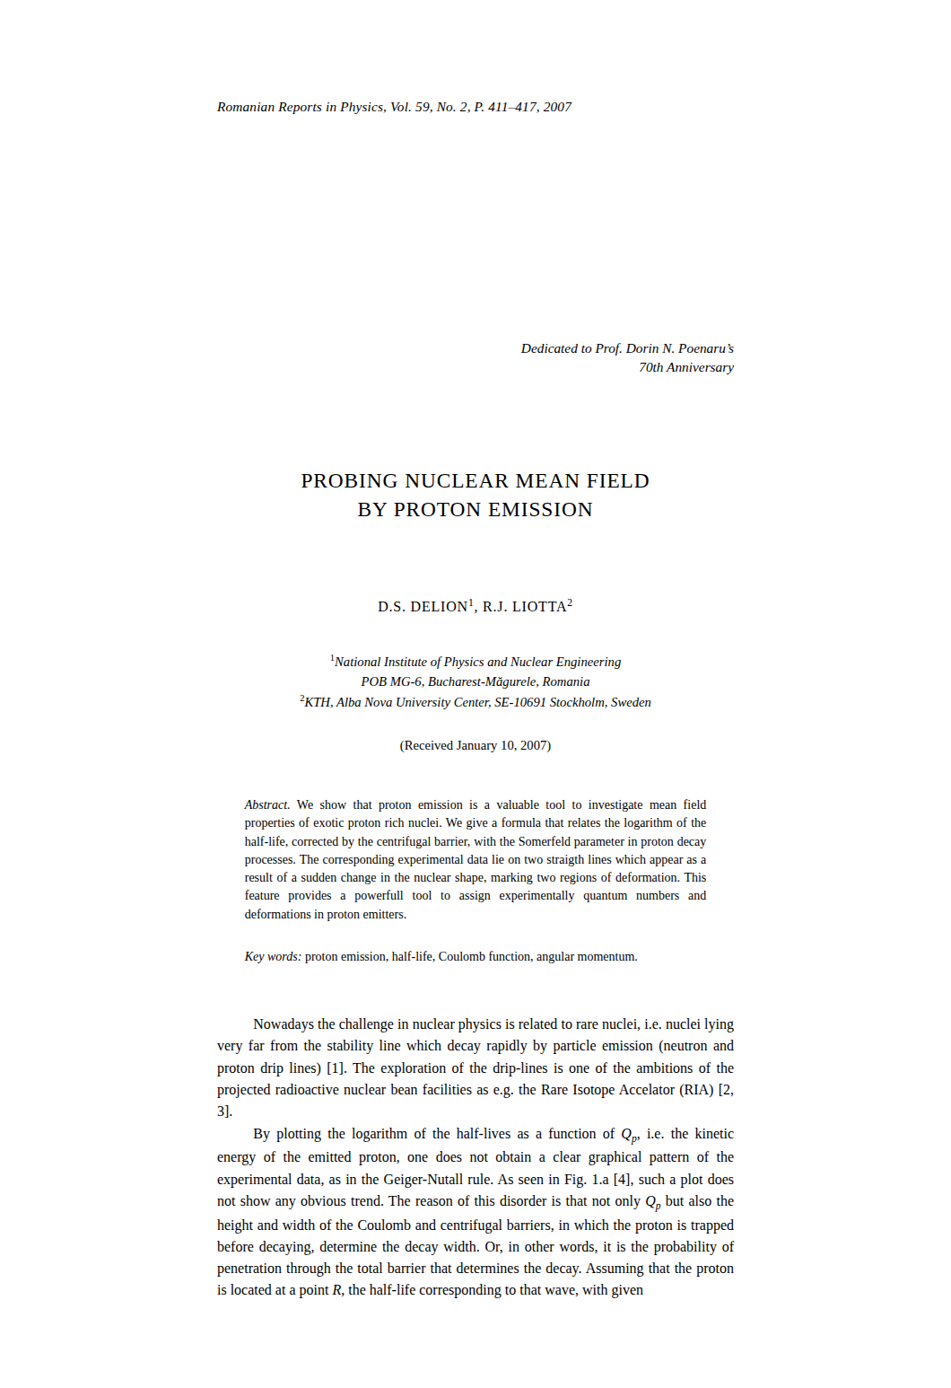Romanian Reports in Physics, Vol. 59, No. 2, P. 411–417, 2007
Dedicated to Prof. Dorin N. Poenaru’s
70th Anniversary
PROBING NUCLEAR MEAN FIELD
BY PROTON EMISSION
D.S. DELION1, R.J. LIOTTA2
1National Institute of Physics and Nuclear Engineering
POB MG-6, Bucharest-Măgurele, Romania
2KTH, Alba Nova University Center, SE-10691 Stockholm, Sweden
(Received January 10, 2007)
Abstract. We show that proton emission is a valuable tool to investigate mean field properties of exotic proton rich nuclei. We give a formula that relates the logarithm of the half-life, corrected by the centrifugal barrier, with the Somerfeld parameter in proton decay processes. The corresponding experimental data lie on two straigth lines which appear as a result of a sudden change in the nuclear shape, marking two regions of deformation. This feature provides a powerfull tool to assign experimentally quantum numbers and deformations in proton emitters.
Key words: proton emission, half-life, Coulomb function, angular momentum.
Nowadays the challenge in nuclear physics is related to rare nuclei, i.e. nuclei lying very far from the stability line which decay rapidly by particle emission (neutron and proton drip lines) [1]. The exploration of the drip-lines is one of the ambitions of the projected radioactive nuclear bean facilities as e.g. the Rare Isotope Accelator (RIA) [2, 3].
By plotting the logarithm of the half-lives as a function of Qp, i.e. the kinetic energy of the emitted proton, one does not obtain a clear graphical pattern of the experimental data, as in the Geiger-Nutall rule. As seen in Fig. 1.a [4], such a plot does not show any obvious trend. The reason of this disorder is that not only Qp but also the height and width of the Coulomb and centrifugal barriers, in which the proton is trapped before decaying, determine the decay width. Or, in other words, it is the probability of penetration through the total barrier that determines the decay. Assuming that the proton is located at a point R, the half-life corresponding to that wave, with given